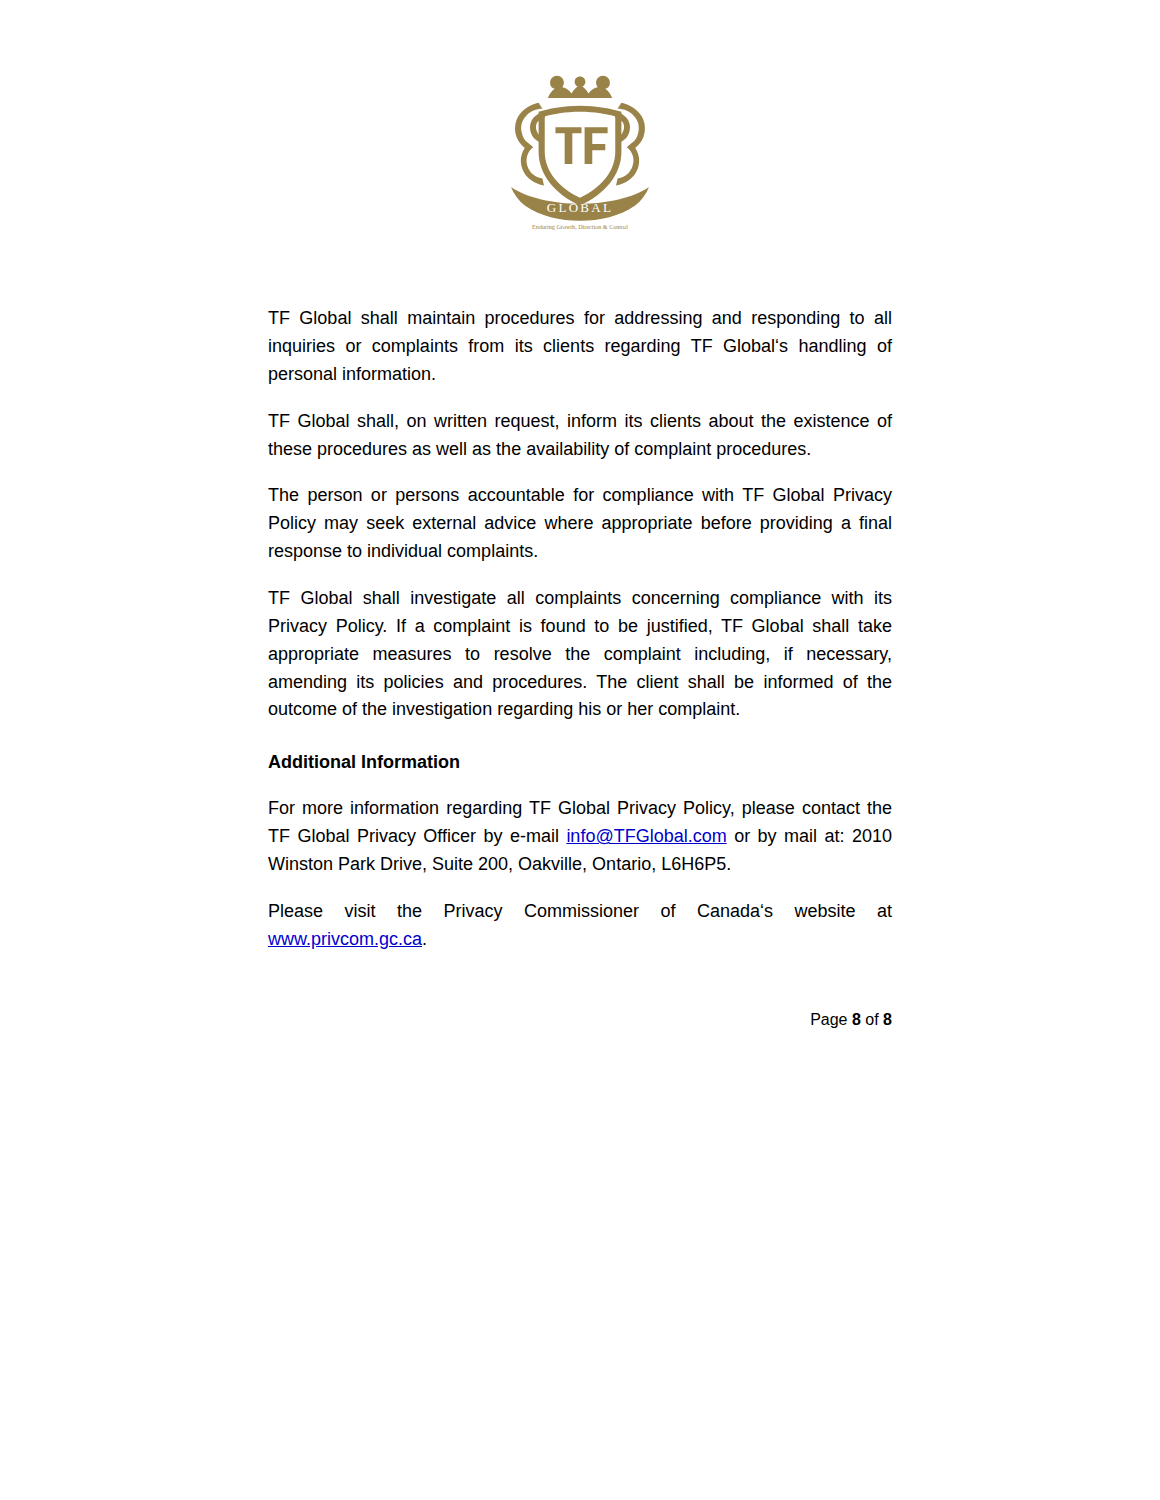GLOBAL Enduring Growth, Direction & Control
TF Global shall maintain procedures for addressing and responding to all inquiries or complaints from its clients regarding TF Global‘s handling of personal information.
TF Global shall, on written request, inform its clients about the existence of these procedures as well as the availability of complaint procedures.
The person or persons accountable for compliance with TF Global Privacy Policy may seek external advice where appropriate before providing a final response to individual complaints.
TF Global shall investigate all complaints concerning compliance with its Privacy Policy. If a complaint is found to be justified, TF Global shall take appropriate measures to resolve the complaint including, if necessary, amending its policies and procedures. The client shall be informed of the outcome of the investigation regarding his or her complaint.
Additional Information
For more information regarding TF Global Privacy Policy, please contact the TF Global Privacy Officer by e-mail info@TFGlobal.com or by mail at: 2010 Winston Park Drive, Suite 200, Oakville, Ontario, L6H6P5.
Please visit the Privacy Commissioner of Canada‘s website at www.privcom.gc.ca.
Page 8 of 8